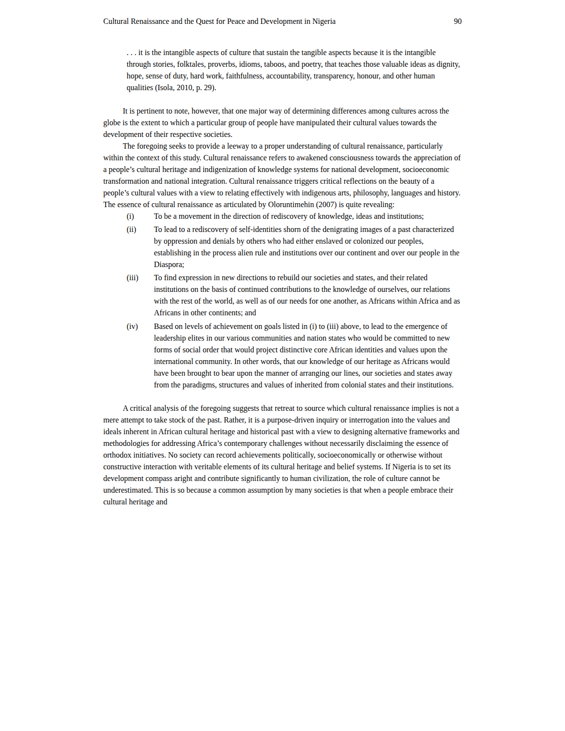Cultural Renaissance and the Quest for Peace and Development in Nigeria 90
. . . it is the intangible aspects of culture that sustain the tangible aspects because it is the intangible through stories, folktales, proverbs, idioms, taboos, and poetry, that teaches those valuable ideas as dignity, hope, sense of duty, hard work, faithfulness, accountability, transparency, honour, and other human qualities (Isola, 2010, p. 29).
It is pertinent to note, however, that one major way of determining differences among cultures across the globe is the extent to which a particular group of people have manipulated their cultural values towards the development of their respective societies.
The foregoing seeks to provide a leeway to a proper understanding of cultural renaissance, particularly within the context of this study. Cultural renaissance refers to awakened consciousness towards the appreciation of a people’s cultural heritage and indigenization of knowledge systems for national development, socioeconomic transformation and national integration. Cultural renaissance triggers critical reflections on the beauty of a people’s cultural values with a view to relating effectively with indigenous arts, philosophy, languages and history. The essence of cultural renaissance as articulated by Oloruntimehin (2007) is quite revealing:
(i) To be a movement in the direction of rediscovery of knowledge, ideas and institutions;
(ii) To lead to a rediscovery of self-identities shorn of the denigrating images of a past characterized by oppression and denials by others who had either enslaved or colonized our peoples, establishing in the process alien rule and institutions over our continent and over our people in the Diaspora;
(iii) To find expression in new directions to rebuild our societies and states, and their related institutions on the basis of continued contributions to the knowledge of ourselves, our relations with the rest of the world, as well as of our needs for one another, as Africans within Africa and as Africans in other continents; and
(iv) Based on levels of achievement on goals listed in (i) to (iii) above, to lead to the emergence of leadership elites in our various communities and nation states who would be committed to new forms of social order that would project distinctive core African identities and values upon the international community. In other words, that our knowledge of our heritage as Africans would have been brought to bear upon the manner of arranging our lines, our societies and states away from the paradigms, structures and values of inherited from colonial states and their institutions.
A critical analysis of the foregoing suggests that retreat to source which cultural renaissance implies is not a mere attempt to take stock of the past. Rather, it is a purpose-driven inquiry or interrogation into the values and ideals inherent in African cultural heritage and historical past with a view to designing alternative frameworks and methodologies for addressing Africa’s contemporary challenges without necessarily disclaiming the essence of orthodox initiatives. No society can record achievements politically, socioeconomically or otherwise without constructive interaction with veritable elements of its cultural heritage and belief systems. If Nigeria is to set its development compass aright and contribute significantly to human civilization, the role of culture cannot be underestimated. This is so because a common assumption by many societies is that when a people embrace their cultural heritage and